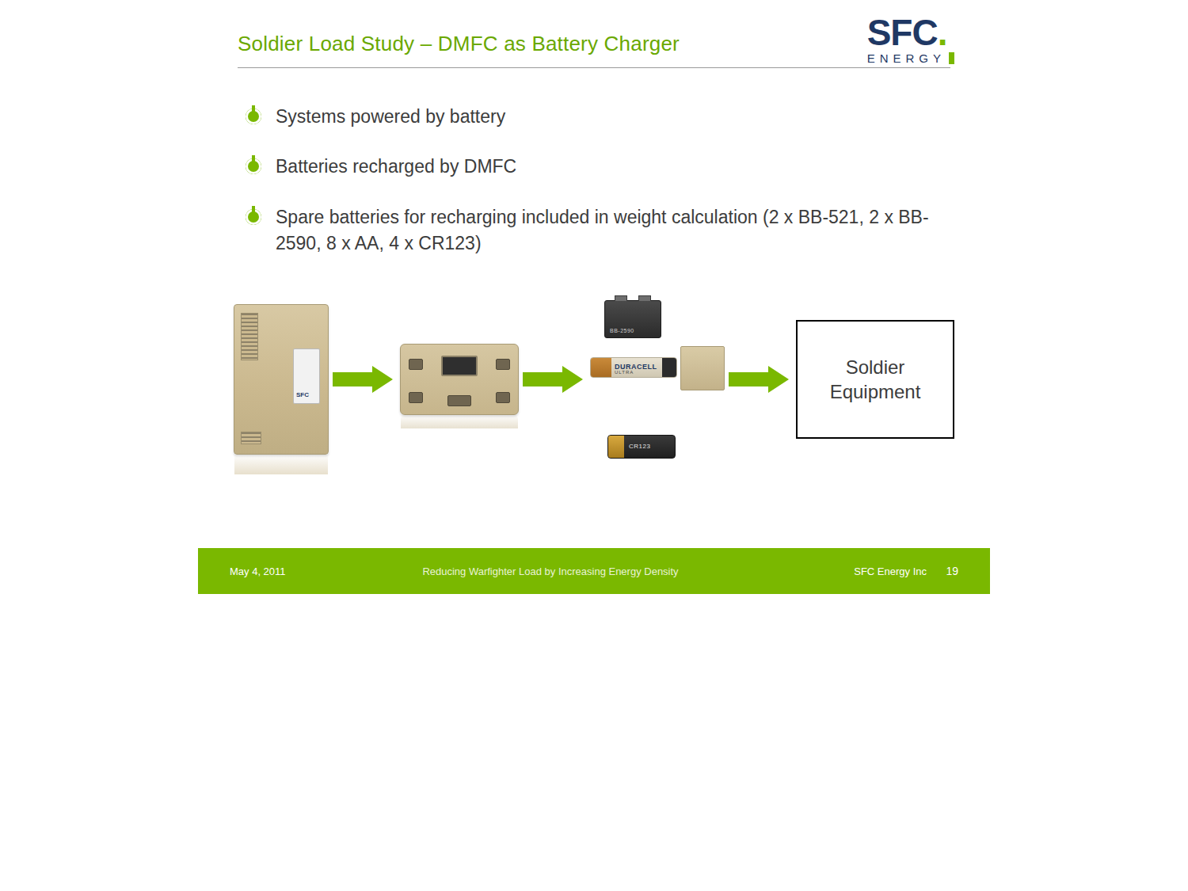Soldier Load Study – DMFC as Battery Charger
SFC.
ENERGY
Systems powered by battery
Batteries recharged by DMFC
Spare batteries for recharging included in weight calculation (2 x BB-521, 2 x BB-2590, 8 x AA, 4 x CR123)
BB-2590
DURACELL
ULTRA
CR123
Soldier
Equipment
May 4, 2011
Reducing Warfighter Load by Increasing Energy Density
SFC Energy Inc
19